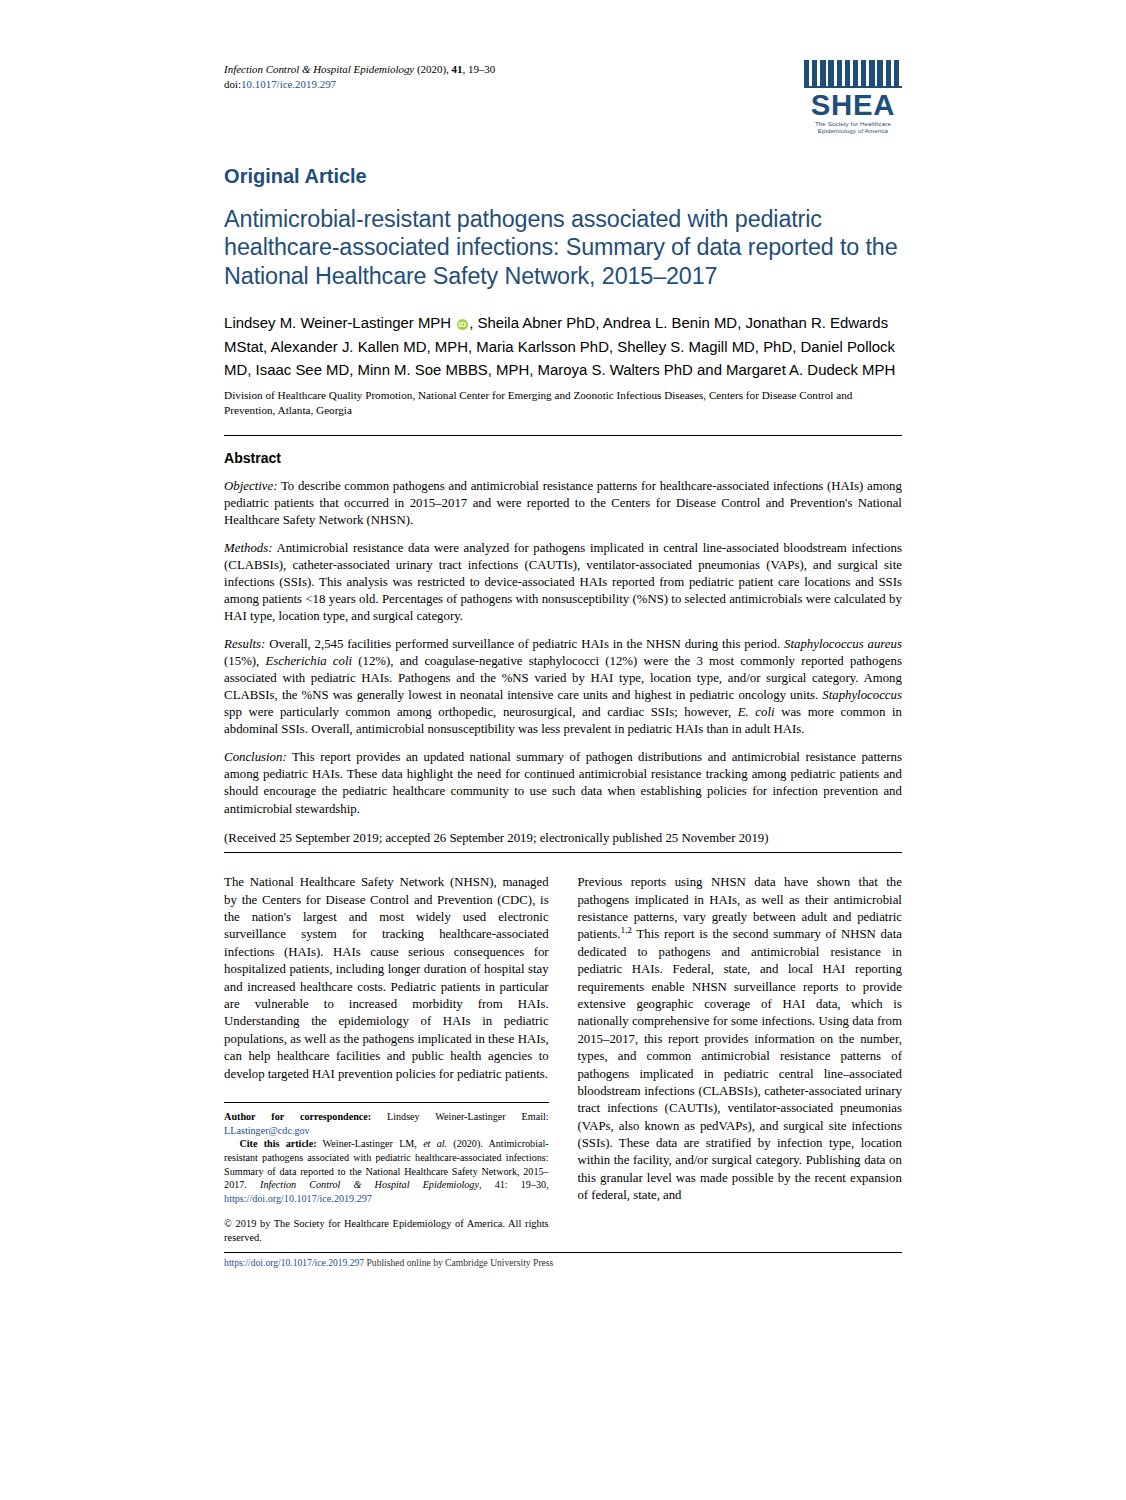Infection Control & Hospital Epidemiology (2020), 41, 19–30
doi:10.1017/ice.2019.297
SHEA
The Society for Healthcare
Epidemiology of America
Original Article
Antimicrobial-resistant pathogens associated with pediatric healthcare-associated infections: Summary of data reported to the National Healthcare Safety Network, 2015–2017
Lindsey M. Weiner-Lastinger MPH iD, Sheila Abner PhD, Andrea L. Benin MD, Jonathan R. Edwards MStat, Alexander J. Kallen MD, MPH, Maria Karlsson PhD, Shelley S. Magill MD, PhD, Daniel Pollock MD, Isaac See MD, Minn M. Soe MBBS, MPH, Maroya S. Walters PhD and Margaret A. Dudeck MPH
Division of Healthcare Quality Promotion, National Center for Emerging and Zoonotic Infectious Diseases, Centers for Disease Control and Prevention, Atlanta, Georgia
Abstract
Objective: To describe common pathogens and antimicrobial resistance patterns for healthcare-associated infections (HAIs) among pediatric patients that occurred in 2015–2017 and were reported to the Centers for Disease Control and Prevention's National Healthcare Safety Network (NHSN).
Methods: Antimicrobial resistance data were analyzed for pathogens implicated in central line-associated bloodstream infections (CLABSIs), catheter-associated urinary tract infections (CAUTIs), ventilator-associated pneumonias (VAPs), and surgical site infections (SSIs). This analysis was restricted to device-associated HAIs reported from pediatric patient care locations and SSIs among patients <18 years old. Percentages of pathogens with nonsusceptibility (%NS) to selected antimicrobials were calculated by HAI type, location type, and surgical category.
Results: Overall, 2,545 facilities performed surveillance of pediatric HAIs in the NHSN during this period. Staphylococcus aureus (15%), Escherichia coli (12%), and coagulase-negative staphylococci (12%) were the 3 most commonly reported pathogens associated with pediatric HAIs. Pathogens and the %NS varied by HAI type, location type, and/or surgical category. Among CLABSIs, the %NS was generally lowest in neonatal intensive care units and highest in pediatric oncology units. Staphylococcus spp were particularly common among orthopedic, neurosurgical, and cardiac SSIs; however, E. coli was more common in abdominal SSIs. Overall, antimicrobial nonsusceptibility was less prevalent in pediatric HAIs than in adult HAIs.
Conclusion: This report provides an updated national summary of pathogen distributions and antimicrobial resistance patterns among pediatric HAIs. These data highlight the need for continued antimicrobial resistance tracking among pediatric patients and should encourage the pediatric healthcare community to use such data when establishing policies for infection prevention and antimicrobial stewardship.
(Received 25 September 2019; accepted 26 September 2019; electronically published 25 November 2019)
The National Healthcare Safety Network (NHSN), managed by the Centers for Disease Control and Prevention (CDC), is the nation's largest and most widely used electronic surveillance system for tracking healthcare-associated infections (HAIs). HAIs cause serious consequences for hospitalized patients, including longer duration of hospital stay and increased healthcare costs. Pediatric patients in particular are vulnerable to increased morbidity from HAIs. Understanding the epidemiology of HAIs in pediatric populations, as well as the pathogens implicated in these HAIs, can help healthcare facilities and public health agencies to develop targeted HAI prevention policies for pediatric patients.
Author for correspondence: Lindsey Weiner-Lastinger Email: LLastinger@cdc.gov
Cite this article: Weiner-Lastinger LM, et al. (2020). Antimicrobial-resistant pathogens associated with pediatric healthcare-associated infections: Summary of data reported to the National Healthcare Safety Network, 2015–2017. Infection Control & Hospital Epidemiology, 41: 19–30, https://doi.org/10.1017/ice.2019.297
© 2019 by The Society for Healthcare Epidemiology of America. All rights reserved.
Previous reports using NHSN data have shown that the pathogens implicated in HAIs, as well as their antimicrobial resistance patterns, vary greatly between adult and pediatric patients.1,2 This report is the second summary of NHSN data dedicated to pathogens and antimicrobial resistance in pediatric HAIs. Federal, state, and local HAI reporting requirements enable NHSN surveillance reports to provide extensive geographic coverage of HAI data, which is nationally comprehensive for some infections. Using data from 2015–2017, this report provides information on the number, types, and common antimicrobial resistance patterns of pathogens implicated in pediatric central line–associated bloodstream infections (CLABSIs), catheter-associated urinary tract infections (CAUTIs), ventilator-associated pneumonias (VAPs, also known as pedVAPs), and surgical site infections (SSIs). These data are stratified by infection type, location within the facility, and/or surgical category. Publishing data on this granular level was made possible by the recent expansion of federal, state, and
https://doi.org/10.1017/ice.2019.297 Published online by Cambridge University Press